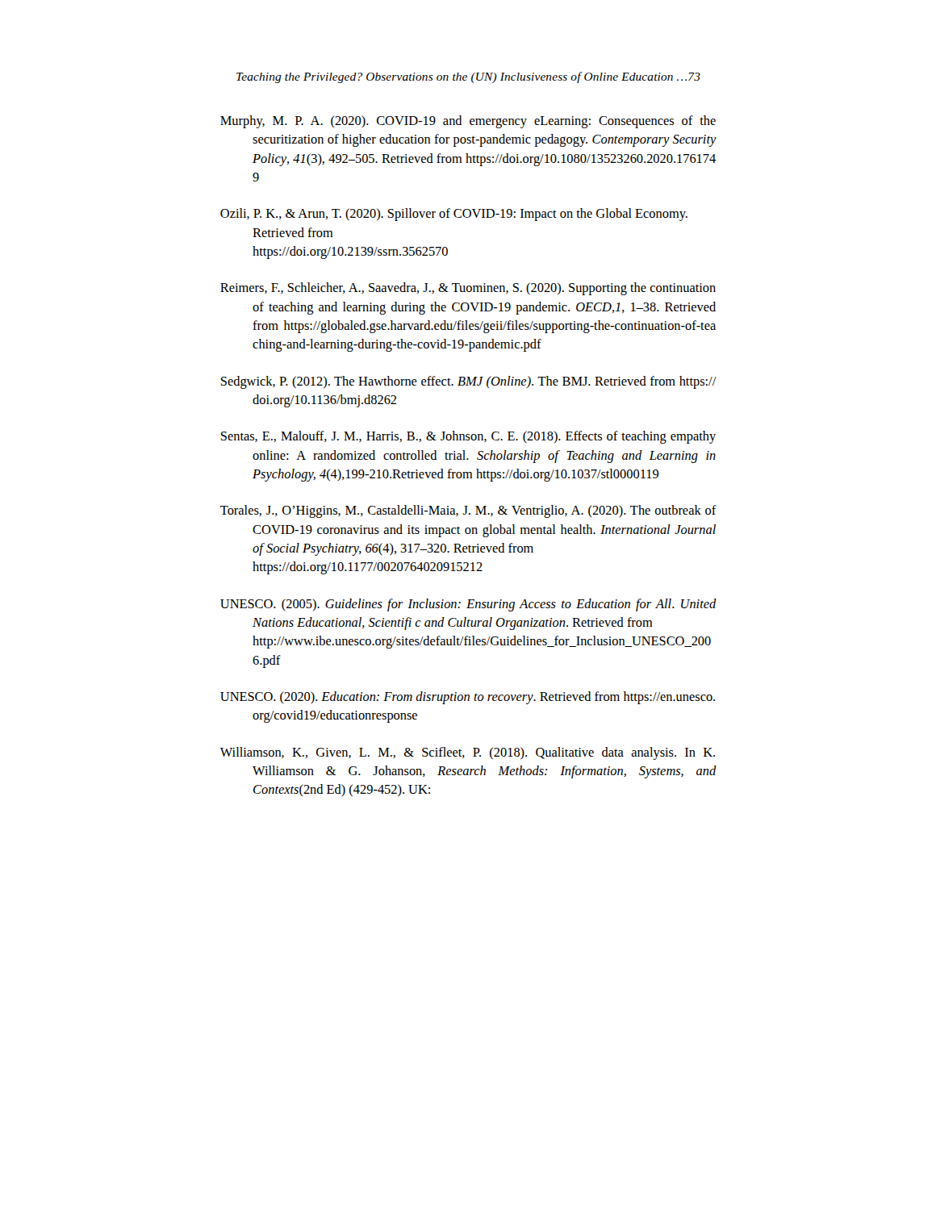Teaching the Privileged? Observations on the (UN) Inclusiveness of Online Education …73
Murphy, M. P. A. (2020). COVID-19 and emergency eLearning: Consequences of the securitization of higher education for post-pandemic pedagogy. Contemporary Security Policy, 41(3), 492–505. Retrieved from https://doi.org/10.1080/13523260.2020.1761749
Ozili, P. K., & Arun, T. (2020). Spillover of COVID-19: Impact on the Global Economy. Retrieved from
https://doi.org/10.2139/ssrn.3562570
Reimers, F., Schleicher, A., Saavedra, J., & Tuominen, S. (2020). Supporting the continuation of teaching and learning during the COVID-19 pandemic. OECD,1, 1–38. Retrieved from https://globaled.gse.harvard.edu/files/geii/files/supporting-the-continuation-of-teaching-and-learning-during-the-covid-19-pandemic.pdf
Sedgwick, P. (2012). The Hawthorne effect. BMJ (Online). The BMJ. Retrieved from https://doi.org/10.1136/bmj.d8262
Sentas, E., Malouff, J. M., Harris, B., & Johnson, C. E. (2018). Effects of teaching empathy online: A randomized controlled trial. Scholarship of Teaching and Learning in Psychology, 4(4),199-210.Retrieved from https://doi.org/10.1037/stl0000119
Torales, J., O’Higgins, M., Castaldelli-Maia, J. M., & Ventriglio, A. (2020). The outbreak of COVID-19 coronavirus and its impact on global mental health. International Journal of Social Psychiatry, 66(4), 317–320. Retrieved from
https://doi.org/10.1177/0020764020915212
UNESCO. (2005). Guidelines for Inclusion: Ensuring Access to Education for All. United Nations Educational, Scientifi c and Cultural Organization. Retrieved from
http://www.ibe.unesco.org/sites/default/files/Guidelines_for_Inclusion_UNESCO_2006.pdf
UNESCO. (2020). Education: From disruption to recovery. Retrieved from https://en.unesco.org/covid19/educationresponse
Williamson, K., Given, L. M., & Scifleet, P. (2018). Qualitative data analysis. In K. Williamson & G. Johanson, Research Methods: Information, Systems, and Contexts(2nd Ed) (429-452). UK: